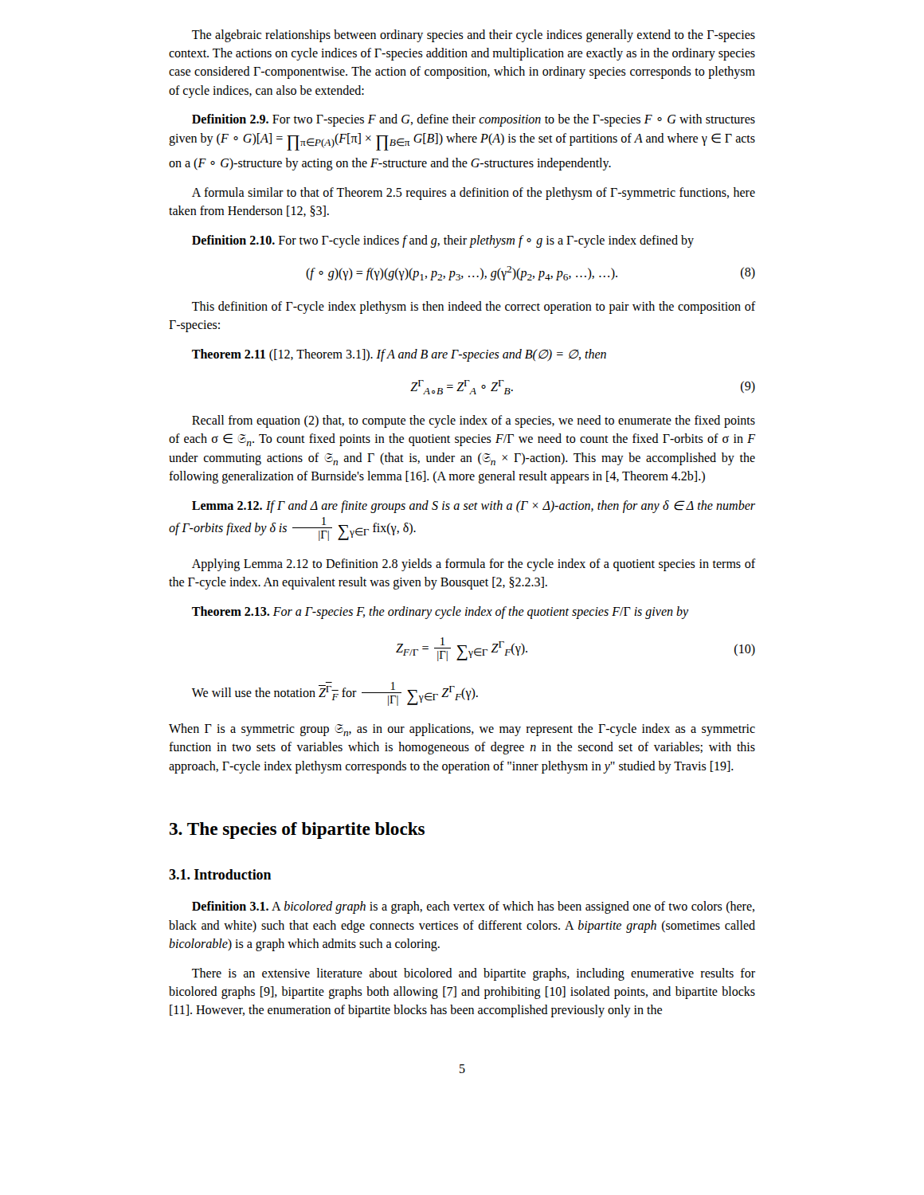The algebraic relationships between ordinary species and their cycle indices generally extend to the Γ-species context. The actions on cycle indices of Γ-species addition and multiplication are exactly as in the ordinary species case considered Γ-componentwise. The action of composition, which in ordinary species corresponds to plethysm of cycle indices, can also be extended:
Definition 2.9. For two Γ-species F and G, define their composition to be the Γ-species F ∘ G with structures given by (F ∘ G)[A] = ∏π∈P(A)(F[π] × ∏B∈π G[B]) where P(A) is the set of partitions of A and where γ ∈ Γ acts on a (F ∘ G)-structure by acting on the F-structure and the G-structures independently.
A formula similar to that of Theorem 2.5 requires a definition of the plethysm of Γ-symmetric functions, here taken from Henderson [12, §3].
Definition 2.10. For two Γ-cycle indices f and g, their plethysm f ∘ g is a Γ-cycle index defined by
(f ∘ g)(γ) = f(γ)(g(γ)(p1, p2, p3, …), g(γ2)(p2, p4, p6, …), …). (8)
This definition of Γ-cycle index plethysm is then indeed the correct operation to pair with the composition of Γ-species:
Theorem 2.11 ([12, Theorem 3.1]). If A and B are Γ-species and B(∅) = ∅, then
ZΓA∘B = ZΓA ∘ ZΓB. (9)
Recall from equation (2) that, to compute the cycle index of a species, we need to enumerate the fixed points of each σ ∈ 𝔖n. To count fixed points in the quotient species F/Γ we need to count the fixed Γ-orbits of σ in F under commuting actions of 𝔖n and Γ (that is, under an (𝔖n × Γ)-action). This may be accomplished by the following generalization of Burnside's lemma [16]. (A more general result appears in [4, Theorem 4.2b].)
Lemma 2.12. If Γ and Δ are finite groups and S is a set with a (Γ × Δ)-action, then for any δ ∈ Δ the number of Γ-orbits fixed by δ is 1|Γ| ∑γ∈Γ fix(γ, δ).
Applying Lemma 2.12 to Definition 2.8 yields a formula for the cycle index of a quotient species in terms of the Γ-cycle index. An equivalent result was given by Bousquet [2, §2.2.3].
Theorem 2.13. For a Γ-species F, the ordinary cycle index of the quotient species F/Γ is given by
ZF/Γ = 1|Γ| ∑γ∈Γ ZΓF(γ). (10)
We will use the notation ZΓF for 1|Γ| ∑γ∈Γ ZΓF(γ).
When Γ is a symmetric group 𝔖n, as in our applications, we may represent the Γ-cycle index as a symmetric function in two sets of variables which is homogeneous of degree n in the second set of variables; with this approach, Γ-cycle index plethysm corresponds to the operation of "inner plethysm in y" studied by Travis [19].
3. The species of bipartite blocks
3.1. Introduction
Definition 3.1. A bicolored graph is a graph, each vertex of which has been assigned one of two colors (here, black and white) such that each edge connects vertices of different colors. A bipartite graph (sometimes called bicolorable) is a graph which admits such a coloring.
There is an extensive literature about bicolored and bipartite graphs, including enumerative results for bicolored graphs [9], bipartite graphs both allowing [7] and prohibiting [10] isolated points, and bipartite blocks [11]. However, the enumeration of bipartite blocks has been accomplished previously only in the
5